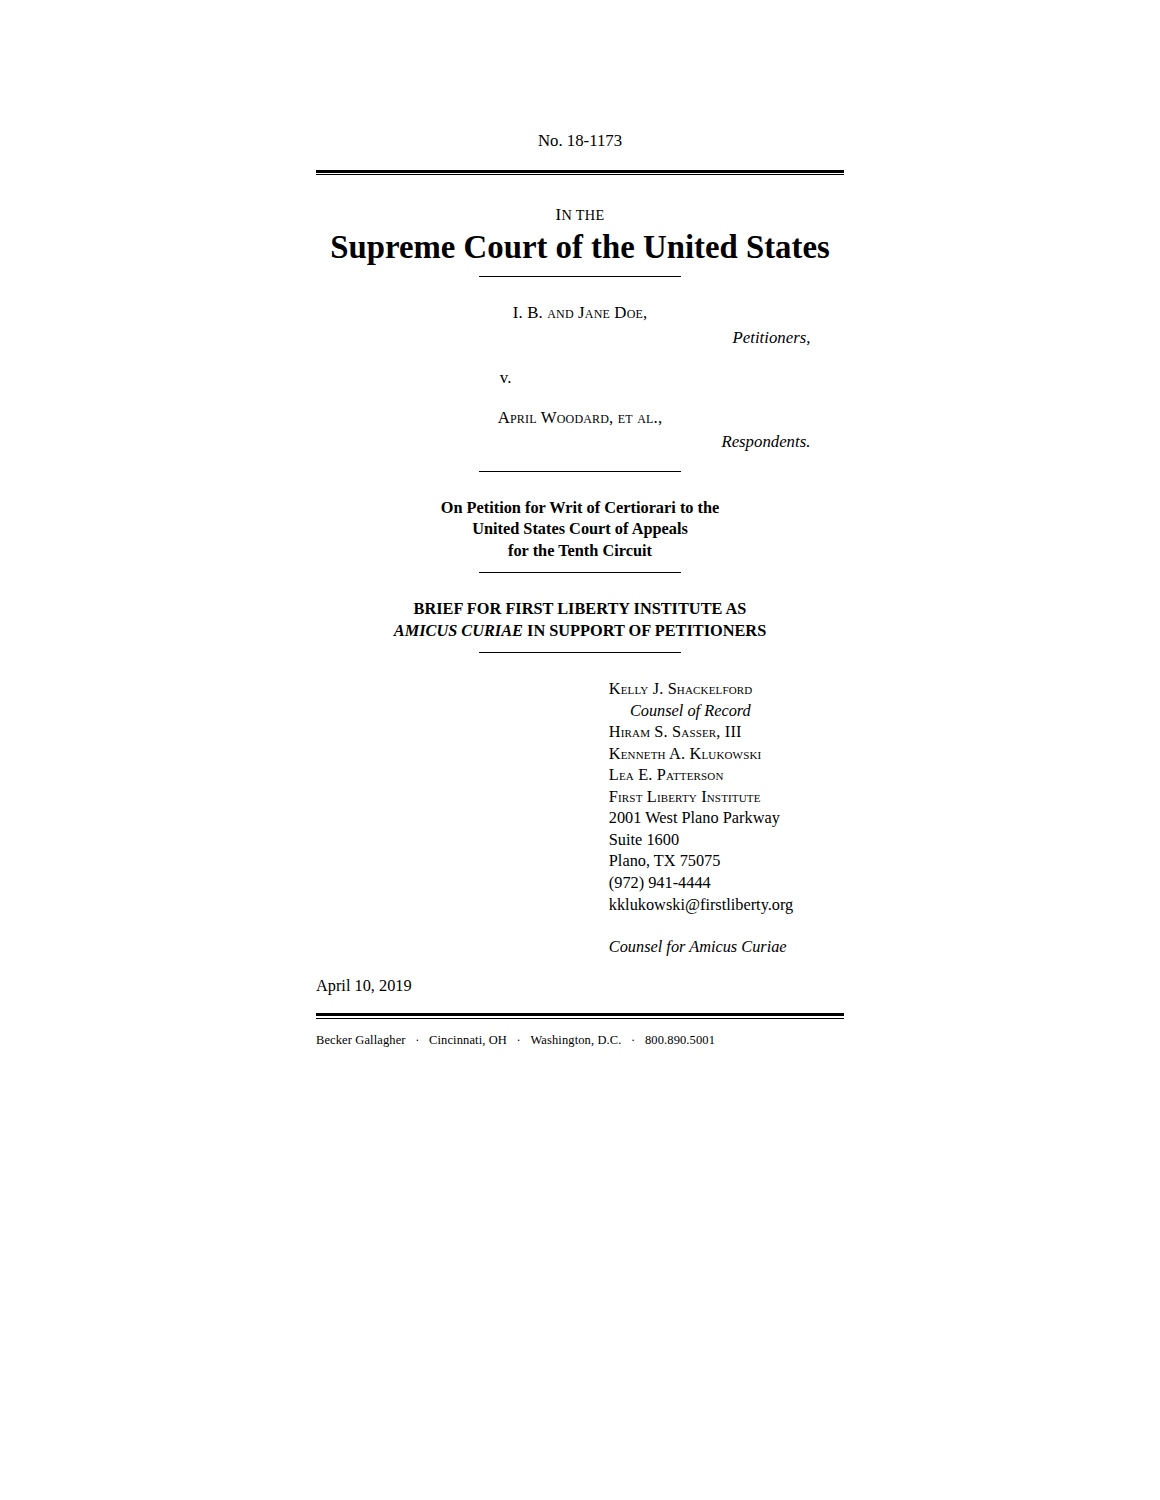No. 18-1173
IN THE
Supreme Court of the United States
I. B. and Jane Doe,
Petitioners,
v.
April Woodard, et al.,
Respondents.
On Petition for Writ of Certiorari to the
United States Court of Appeals
for the Tenth Circuit
BRIEF FOR FIRST LIBERTY INSTITUTE AS
AMICUS CURIAE IN SUPPORT OF PETITIONERS
Kelly J. Shackelford
Counsel of Record Hiram S. Sasser, III
Kenneth A. Klukowski
Lea E. Patterson
First Liberty Institute
2001 West Plano Parkway
Suite 1600
Plano, TX 75075
(972) 941-4444
kklukowski@firstliberty.org Counsel for Amicus Curiae
April 10, 2019
Becker Gallagher·Cincinnati, OH·Washington, D.C.·800.890.5001